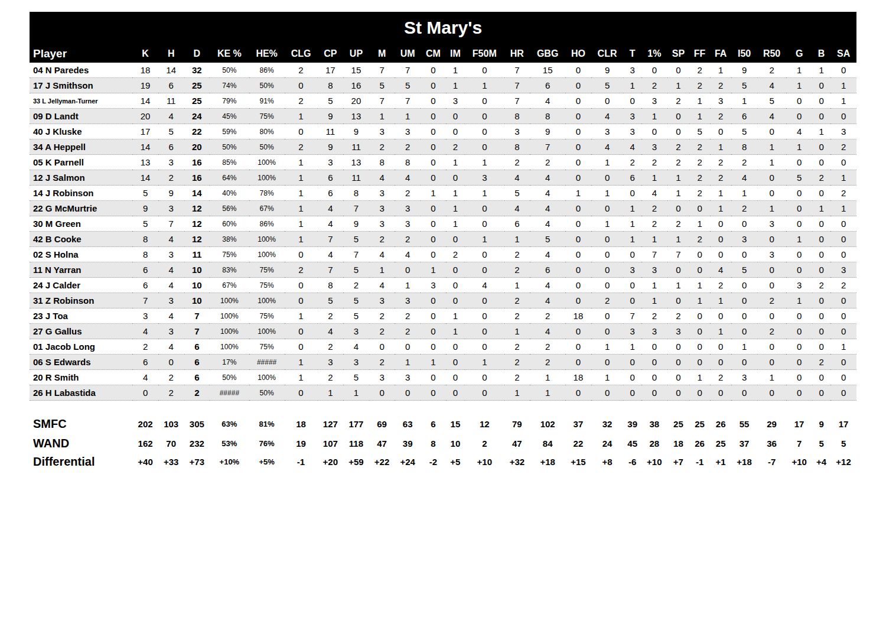St Mary's
| Player | K | H | D | KE % | HE% | CLG | CP | UP | M | UM | CM | IM | F50M | HR | GBG | HO | CLR | T | 1% | SP | FF | FA | I50 | R50 | G | B | SA |
| --- | --- | --- | --- | --- | --- | --- | --- | --- | --- | --- | --- | --- | --- | --- | --- | --- | --- | --- | --- | --- | --- | --- | --- | --- | --- | --- | --- |
| 04 N Paredes | 18 | 14 | 32 | 50% | 86% | 2 | 17 | 15 | 7 | 7 | 0 | 1 | 0 | 7 | 15 | 0 | 9 | 3 | 0 | 0 | 2 | 1 | 9 | 2 | 1 | 1 | 0 |
| 17 J Smithson | 19 | 6 | 25 | 74% | 50% | 0 | 8 | 16 | 5 | 5 | 0 | 1 | 1 | 7 | 6 | 0 | 5 | 1 | 2 | 1 | 2 | 2 | 5 | 4 | 1 | 0 | 1 |
| 33 L Jellyman-Turner | 14 | 11 | 25 | 79% | 91% | 2 | 5 | 20 | 7 | 7 | 0 | 3 | 0 | 7 | 4 | 0 | 0 | 0 | 3 | 2 | 1 | 3 | 1 | 5 | 0 | 0 | 1 |
| 09 D Landt | 20 | 4 | 24 | 45% | 75% | 1 | 9 | 13 | 1 | 1 | 0 | 0 | 0 | 8 | 8 | 0 | 4 | 3 | 1 | 0 | 1 | 2 | 6 | 4 | 0 | 0 | 0 |
| 40 J Kluske | 17 | 5 | 22 | 59% | 80% | 0 | 11 | 9 | 3 | 3 | 0 | 0 | 0 | 3 | 9 | 0 | 3 | 3 | 0 | 0 | 5 | 0 | 5 | 0 | 4 | 1 | 3 |
| 34 A Heppell | 14 | 6 | 20 | 50% | 50% | 2 | 9 | 11 | 2 | 2 | 0 | 2 | 0 | 8 | 7 | 0 | 4 | 4 | 3 | 2 | 2 | 1 | 8 | 1 | 1 | 0 | 2 |
| 05 K Parnell | 13 | 3 | 16 | 85% | 100% | 1 | 3 | 13 | 8 | 8 | 0 | 1 | 1 | 2 | 2 | 0 | 1 | 2 | 2 | 2 | 2 | 2 | 2 | 1 | 0 | 0 | 0 |
| 12 J Salmon | 14 | 2 | 16 | 64% | 100% | 1 | 6 | 11 | 4 | 4 | 0 | 0 | 3 | 4 | 4 | 0 | 0 | 6 | 1 | 1 | 2 | 2 | 4 | 0 | 5 | 2 | 1 |
| 14 J Robinson | 5 | 9 | 14 | 40% | 78% | 1 | 6 | 8 | 3 | 2 | 1 | 1 | 1 | 5 | 4 | 1 | 1 | 0 | 4 | 1 | 2 | 1 | 1 | 0 | 0 | 0 | 2 |
| 22 G McMurtrie | 9 | 3 | 12 | 56% | 67% | 1 | 4 | 7 | 3 | 3 | 0 | 1 | 0 | 4 | 4 | 0 | 0 | 1 | 2 | 0 | 0 | 1 | 2 | 1 | 0 | 1 | 1 |
| 30 M Green | 5 | 7 | 12 | 60% | 86% | 1 | 4 | 9 | 3 | 3 | 0 | 1 | 0 | 6 | 4 | 0 | 1 | 1 | 2 | 2 | 1 | 0 | 0 | 3 | 0 | 0 | 0 |
| 42 B Cooke | 8 | 4 | 12 | 38% | 100% | 1 | 7 | 5 | 2 | 2 | 0 | 0 | 1 | 1 | 5 | 0 | 0 | 1 | 1 | 1 | 2 | 0 | 3 | 0 | 1 | 0 | 0 |
| 02 S Holna | 8 | 3 | 11 | 75% | 100% | 0 | 4 | 7 | 4 | 4 | 0 | 2 | 0 | 2 | 4 | 0 | 0 | 0 | 7 | 7 | 0 | 0 | 0 | 3 | 0 | 0 | 0 |
| 11 N Yarran | 6 | 4 | 10 | 83% | 75% | 2 | 7 | 5 | 1 | 0 | 1 | 0 | 0 | 2 | 6 | 0 | 0 | 3 | 3 | 0 | 0 | 4 | 5 | 0 | 0 | 0 | 3 |
| 24 J Calder | 6 | 4 | 10 | 67% | 75% | 0 | 8 | 2 | 4 | 1 | 3 | 0 | 4 | 1 | 4 | 0 | 0 | 0 | 1 | 1 | 1 | 2 | 0 | 0 | 3 | 2 | 2 |
| 31 Z Robinson | 7 | 3 | 10 | 100% | 100% | 0 | 5 | 5 | 3 | 3 | 0 | 0 | 0 | 2 | 4 | 0 | 2 | 0 | 1 | 0 | 1 | 1 | 0 | 2 | 1 | 0 | 0 |
| 23 J Toa | 3 | 4 | 7 | 100% | 75% | 1 | 2 | 5 | 2 | 2 | 0 | 1 | 0 | 2 | 2 | 18 | 0 | 7 | 2 | 2 | 0 | 0 | 0 | 0 | 0 | 0 | 0 |
| 27 G Gallus | 4 | 3 | 7 | 100% | 100% | 0 | 4 | 3 | 2 | 2 | 0 | 1 | 0 | 1 | 4 | 0 | 0 | 3 | 3 | 3 | 0 | 1 | 0 | 2 | 0 | 0 | 0 |
| 01 Jacob Long | 2 | 4 | 6 | 100% | 75% | 0 | 2 | 4 | 0 | 0 | 0 | 0 | 0 | 2 | 2 | 0 | 1 | 1 | 0 | 0 | 0 | 0 | 1 | 0 | 0 | 0 | 1 |
| 06 S Edwards | 6 | 0 | 6 | 17% | ##### | 1 | 3 | 3 | 2 | 1 | 1 | 0 | 1 | 2 | 2 | 0 | 0 | 0 | 0 | 0 | 0 | 0 | 0 | 0 | 0 | 2 | 0 |
| 20 R Smith | 4 | 2 | 6 | 50% | 100% | 1 | 2 | 5 | 3 | 3 | 0 | 0 | 0 | 2 | 1 | 18 | 1 | 0 | 0 | 0 | 1 | 2 | 3 | 1 | 0 | 0 | 0 |
| 26 H Labastida | 0 | 2 | 2 | ##### | 50% | 0 | 1 | 1 | 0 | 0 | 0 | 0 | 0 | 1 | 1 | 0 | 0 | 0 | 0 | 0 | 0 | 0 | 0 | 0 | 0 | 0 | 0 |
| SMFC | 202 | 103 | 305 | 63% | 81% | 18 | 127 | 177 | 69 | 63 | 6 | 15 | 12 | 79 | 102 | 37 | 32 | 39 | 38 | 25 | 25 | 26 | 55 | 29 | 17 | 9 | 17 |
| WAND | 162 | 70 | 232 | 53% | 76% | 19 | 107 | 118 | 47 | 39 | 8 | 10 | 2 | 47 | 84 | 22 | 24 | 45 | 28 | 18 | 26 | 25 | 37 | 36 | 7 | 5 | 5 |
| Differential | +40 | +33 | +73 | +10% | +5% | -1 | +20 | +59 | +22 | +24 | -2 | +5 | +10 | +32 | +18 | +15 | +8 | -6 | +10 | +7 | -1 | +1 | +18 | -7 | +10 | +4 | +12 |